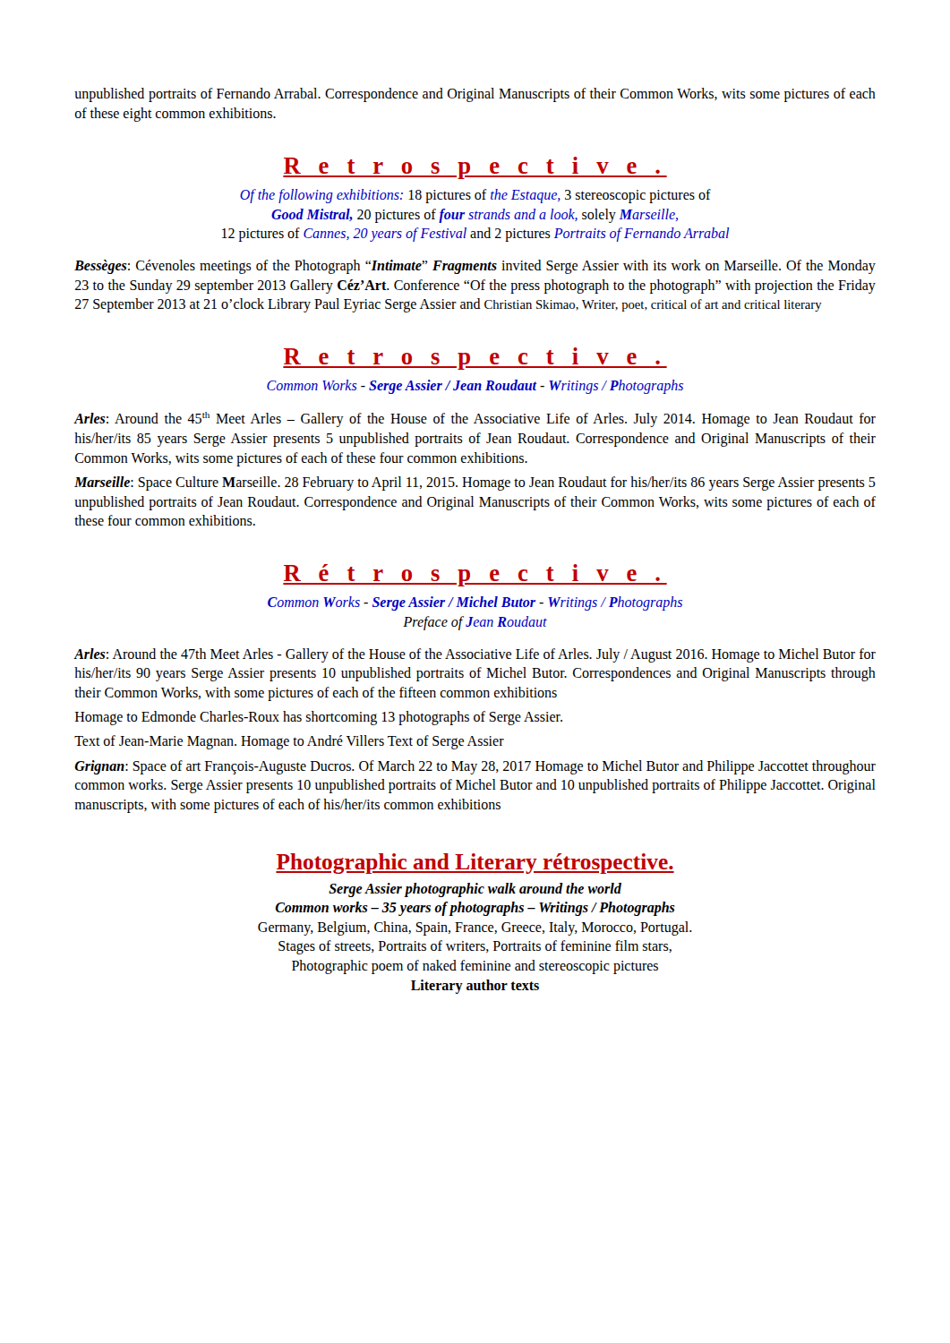unpublished portraits of Fernando Arrabal. Correspondence and Original Manuscripts of their Common Works, wits some pictures of each of these eight common exhibitions.
R e t r o s p e c t i v e .
Of the following exhibitions: 18 pictures of the Estaque, 3 stereoscopic pictures of
Good Mistral, 20 pictures of four strands and a look, solely Marseille,
12 pictures of Cannes, 20 years of Festival and 2 pictures Portraits of Fernando Arrabal
Bessèges: Cévenoles meetings of the Photograph “Intimate” Fragments invited Serge Assier with its work on Marseille. Of the Monday 23 to the Sunday 29 september 2013 Gallery Céz’Art. Conference “Of the press photograph to the photograph” with projection the Friday 27 September 2013 at 21 o’clock Library Paul Eyriac Serge Assier and Christian Skimao, Writer, poet, critical of art and critical literary
R e t r o s p e c t i v e .
Common Works - Serge Assier / Jean Roudaut - Writings / Photographs
Arles: Around the 45th Meet Arles – Gallery of the House of the Associative Life of Arles. July 2014. Homage to Jean Roudaut for his/her/its 85 years Serge Assier presents 5 unpublished portraits of Jean Roudaut. Correspondence and Original Manuscripts of their Common Works, wits some pictures of each of these four common exhibitions.
Marseille: Space Culture Marseille. 28 February to April 11, 2015. Homage to Jean Roudaut for his/her/its 86 years Serge Assier presents 5 unpublished portraits of Jean Roudaut. Correspondence and Original Manuscripts of their Common Works, wits some pictures of each of these four common exhibitions.
R é t r o s p e c t i v e .
Common Works - Serge Assier / Michel Butor - Writings / Photographs
Preface of Jean Roudaut
Arles: Around the 47th Meet Arles - Gallery of the House of the Associative Life of Arles. July / August 2016. Homage to Michel Butor for his/her/its 90 years Serge Assier presents 10 unpublished portraits of Michel Butor. Correspondences and Original Manuscripts through their Common Works, with some pictures of each of the fifteen common exhibitions
Homage to Edmonde Charles-Roux has shortcoming 13 photographs of Serge Assier.
Text of Jean-Marie Magnan. Homage to André Villers Text of Serge Assier
Grignan: Space of art François-Auguste Ducros. Of March 22 to May 28, 2017 Homage to Michel Butor and Philippe Jaccottet throughour common works. Serge Assier presents 10 unpublished portraits of Michel Butor and 10 unpublished portraits of Philippe Jaccottet. Original manuscripts, with some pictures of each of his/her/its common exhibitions
Photographic and Literary rétrospective.
Serge Assier photographic walk around the world
Common works – 35 years of photographs – Writings / Photographs
Germany, Belgium, China, Spain, France, Greece, Italy, Morocco, Portugal.
Stages of streets, Portraits of writers, Portraits of feminine film stars,
Photographic poem of naked feminine and stereoscopic pictures
Literary author texts